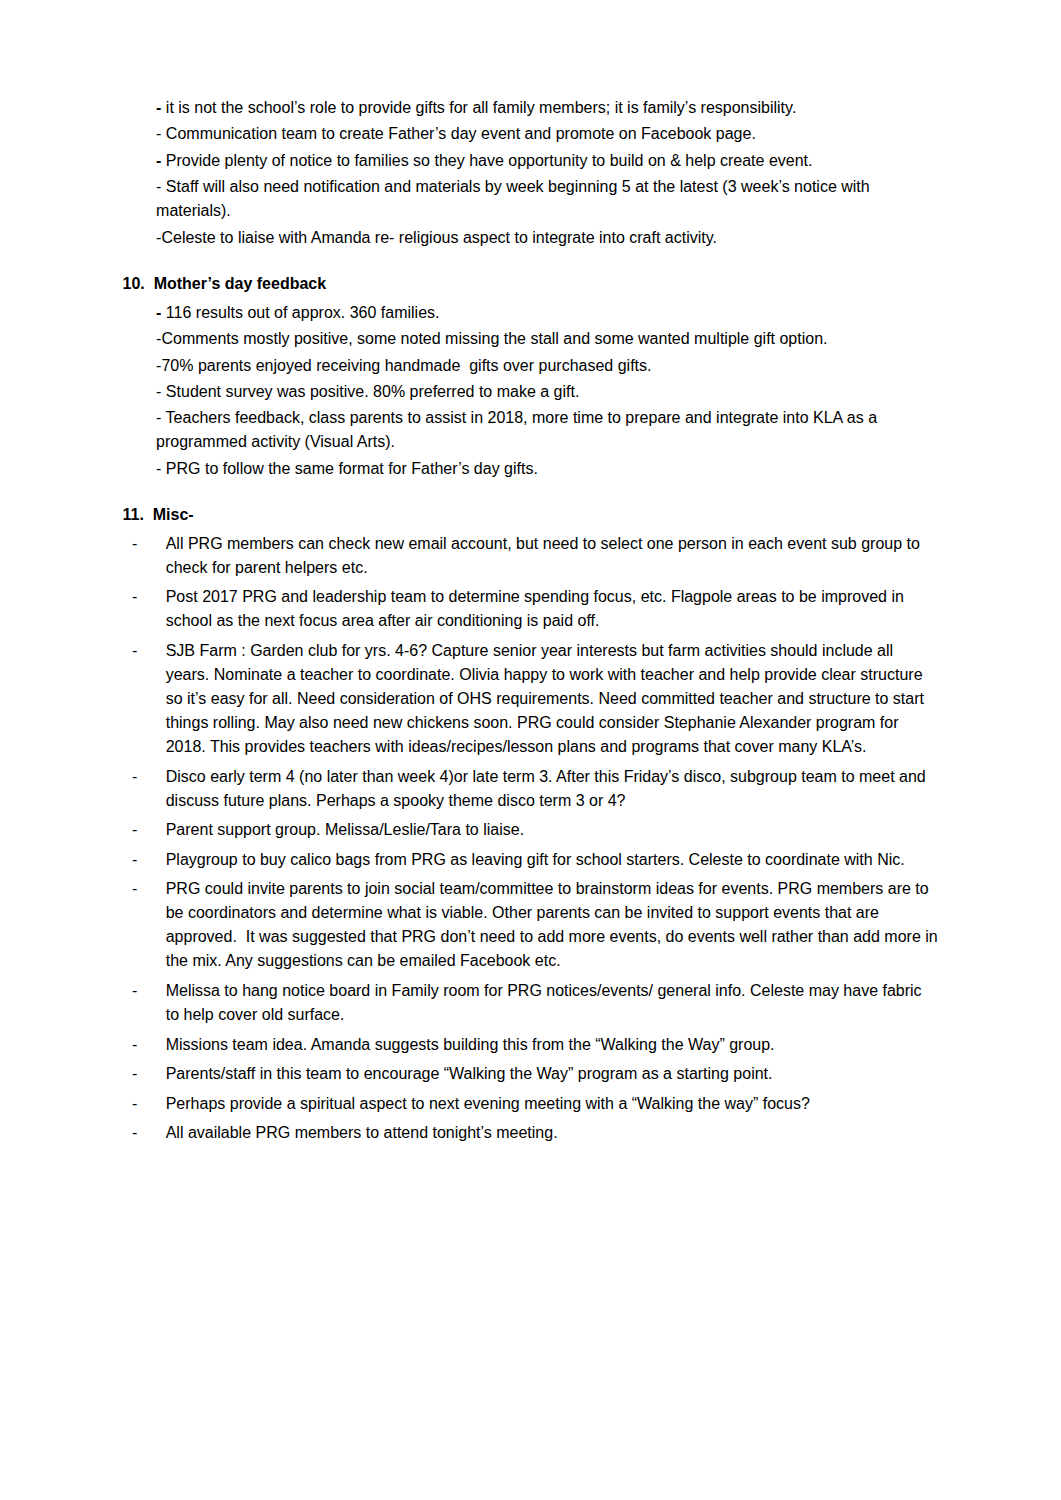- it is not the school’s role to provide gifts for all family members; it is family’s responsibility.
- Communication team to create Father’s day event and promote on Facebook page.
- Provide plenty of notice to families so they have opportunity to build on & help create event.
- Staff will also need notification and materials by week beginning 5 at the latest (3 week’s notice with materials).
-Celeste to liaise with Amanda re- religious aspect to integrate into craft activity.
10. Mother’s day feedback
- 116 results out of approx. 360 families.
-Comments mostly positive, some noted missing the stall and some wanted multiple gift option.
-70% parents enjoyed receiving handmade gifts over purchased gifts.
- Student survey was positive. 80% preferred to make a gift.
- Teachers feedback, class parents to assist in 2018, more time to prepare and integrate into KLA as a programmed activity (Visual Arts).
- PRG to follow the same format for Father’s day gifts.
11. Misc-
All PRG members can check new email account, but need to select one person in each event sub group to check for parent helpers etc.
Post 2017 PRG and leadership team to determine spending focus, etc. Flagpole areas to be improved in school as the next focus area after air conditioning is paid off.
SJB Farm : Garden club for yrs. 4-6? Capture senior year interests but farm activities should include all years. Nominate a teacher to coordinate. Olivia happy to work with teacher and help provide clear structure so it’s easy for all. Need consideration of OHS requirements. Need committed teacher and structure to start things rolling. May also need new chickens soon. PRG could consider Stephanie Alexander program for 2018. This provides teachers with ideas/recipes/lesson plans and programs that cover many KLA’s.
Disco early term 4 (no later than week 4)or late term 3. After this Friday’s disco, subgroup team to meet and discuss future plans. Perhaps a spooky theme disco term 3 or 4?
Parent support group. Melissa/Leslie/Tara to liaise.
Playgroup to buy calico bags from PRG as leaving gift for school starters. Celeste to coordinate with Nic.
PRG could invite parents to join social team/committee to brainstorm ideas for events. PRG members are to be coordinators and determine what is viable. Other parents can be invited to support events that are approved. It was suggested that PRG don’t need to add more events, do events well rather than add more in the mix. Any suggestions can be emailed Facebook etc.
Melissa to hang notice board in Family room for PRG notices/events/ general info. Celeste may have fabric to help cover old surface.
Missions team idea. Amanda suggests building this from the “Walking the Way” group.
Parents/staff in this team to encourage “Walking the Way” program as a starting point.
Perhaps provide a spiritual aspect to next evening meeting with a “Walking the way” focus?
All available PRG members to attend tonight’s meeting.